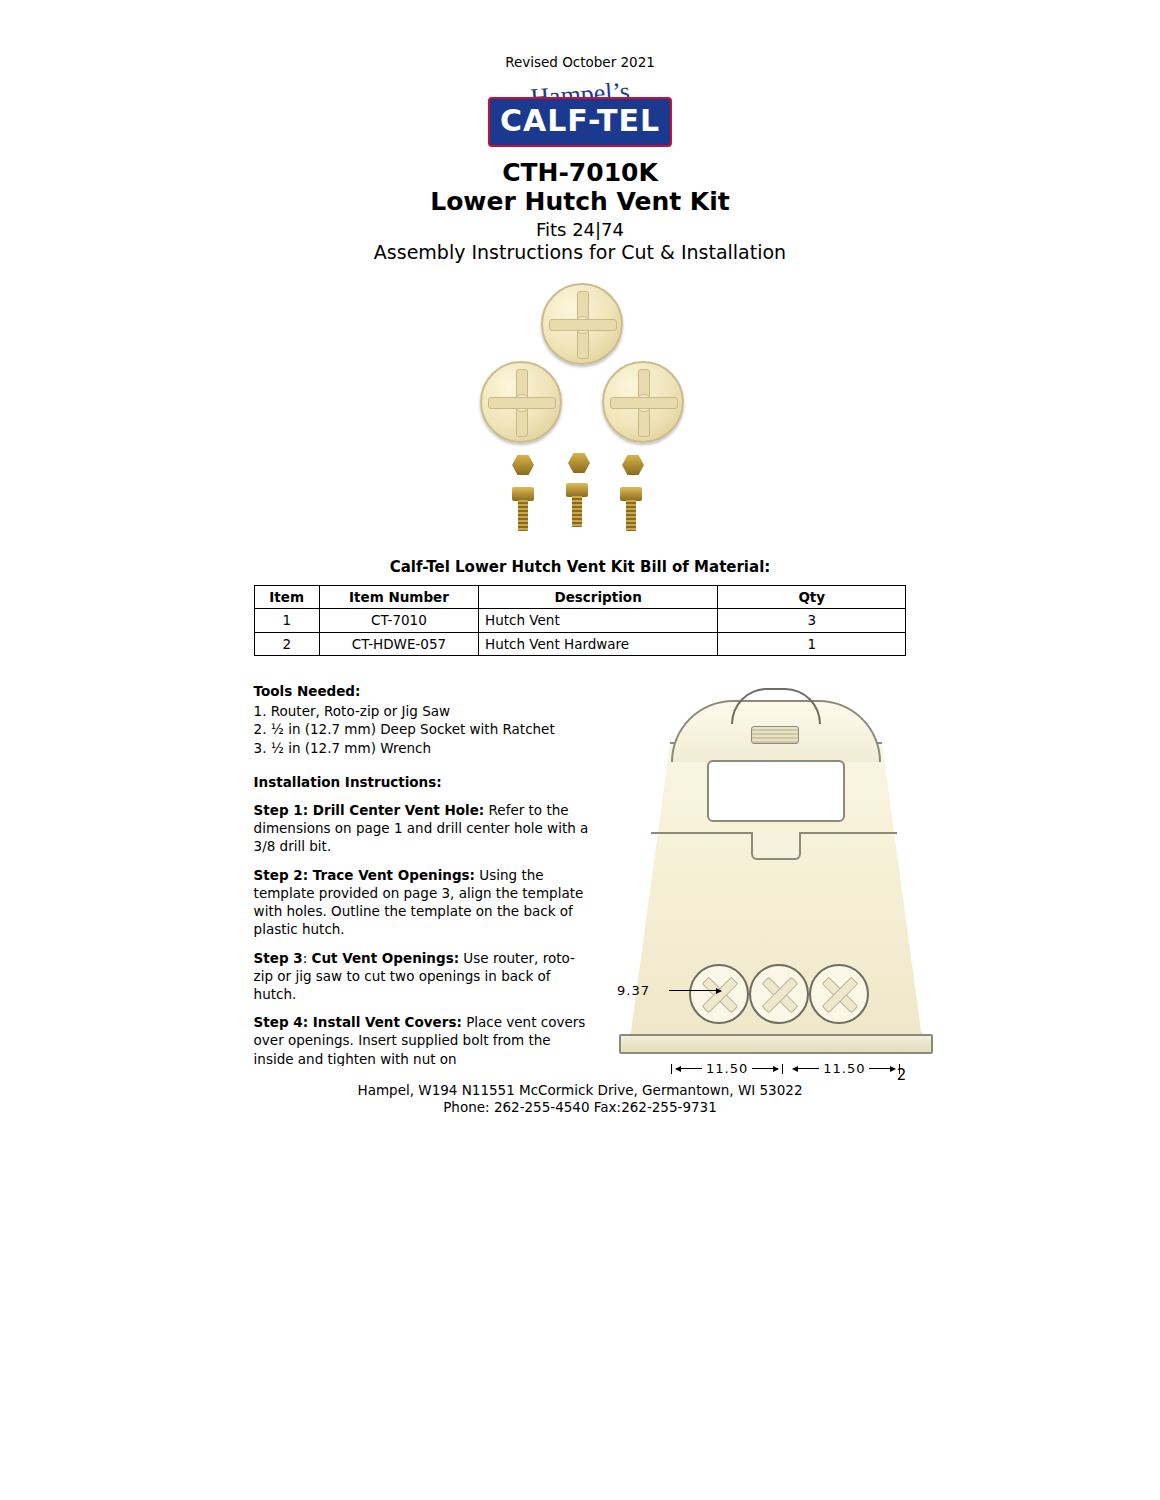Revised October 2021
Hampel’s CALF-TEL MADE IN USA • EST. 1981
CTH-7010KLower Hutch Vent Kit
Fits 24|74
Assembly Instructions for Cut & Installation
Calf-Tel Lower Hutch Vent Kit Bill of Material:
| Item | Item Number | Description | Qty |
| --- | --- | --- | --- |
| 1 | CT-7010 | Hutch Vent | 3 |
| 2 | CT-HDWE-057 | Hutch Vent Hardware | 1 |
Tools Needed:
1. Router, Roto-zip or Jig Saw
2. ½ in (12.7 mm) Deep Socket with Ratchet
3. ½ in (12.7 mm) Wrench
Installation Instructions:
Step 1: Drill Center Vent Hole: Refer to the dimensions on page 1 and drill center hole with a 3/8 drill bit.
Step 2: Trace Vent Openings: Using the template provided on page 3, align the template with holes. Outline the template on the back of plastic hutch.
Step 3: Cut Vent Openings: Use router, roto-zip or jig saw to cut two openings in back of hutch.
Step 4: Install Vent Covers: Place vent covers over openings. Insert supplied bolt from the inside and tighten with nut on
9.37
11.50 11.50
2
Hampel, W194 N11551 McCormick Drive, Germantown, WI 53022
Phone: 262-255-4540 Fax:262-255-9731